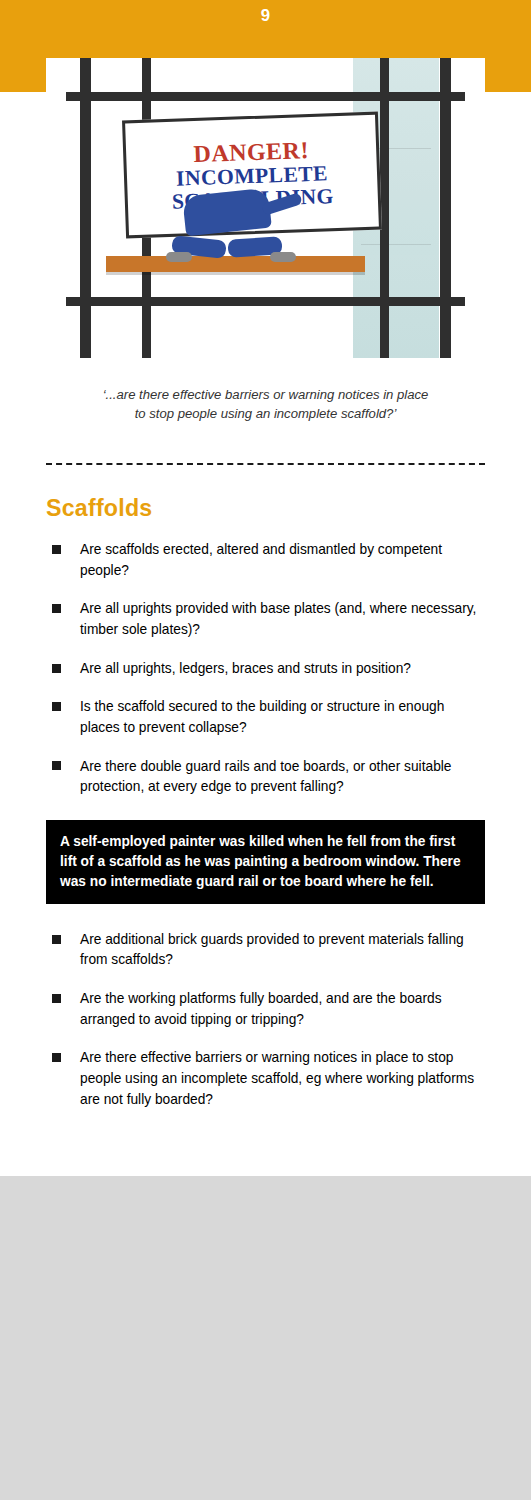9
DANGER! INCOMPLETE SCAFFOLDING
‘...are there effective barriers or warning notices in place
to stop people using an incomplete scaffold?’
Scaffolds
Are scaffolds erected, altered and dismantled by competent people?
Are all uprights provided with base plates (and, where necessary, timber sole plates)?
Are all uprights, ledgers, braces and struts in position?
Is the scaffold secured to the building or structure in enough places to prevent collapse?
Are there double guard rails and toe boards, or other suitable protection, at every edge to prevent falling?
A self-employed painter was killed when he fell from the first lift of a scaffold as he was painting a bedroom window. There was no intermediate guard rail or toe board where he fell.
Are additional brick guards provided to prevent materials falling from scaffolds?
Are the working platforms fully boarded, and are the boards arranged to avoid tipping or tripping?
Are there effective barriers or warning notices in place to stop people using an incomplete scaffold, eg where working platforms are not fully boarded?